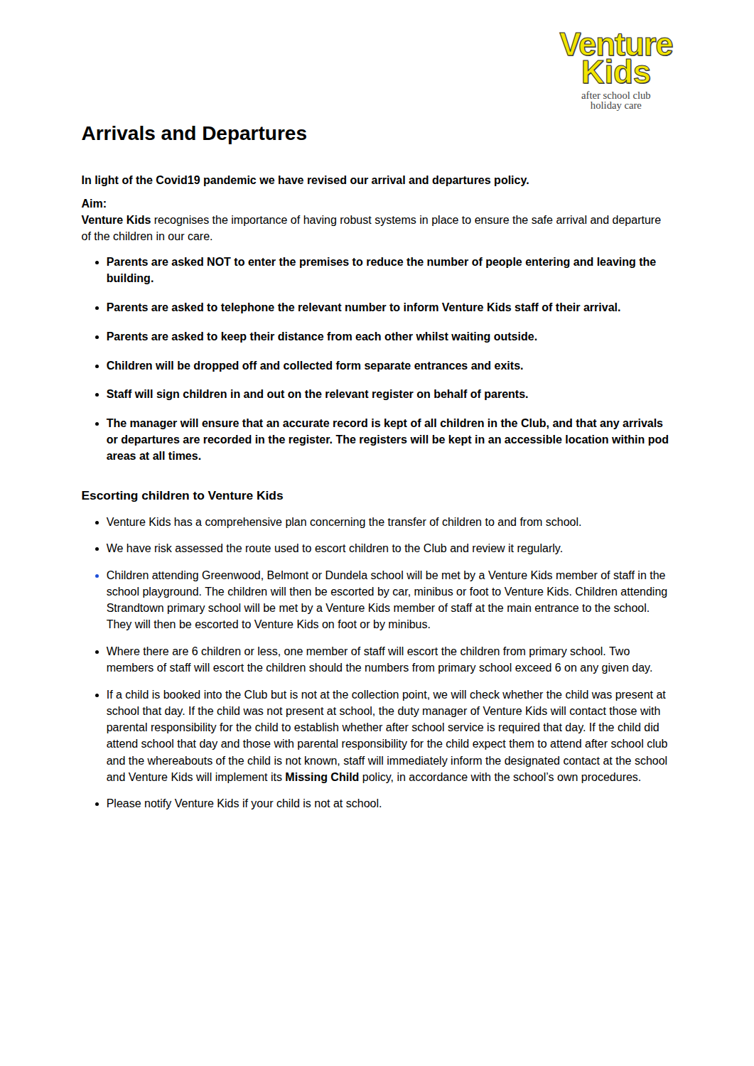Venture Kids after school club
holiday care
Arrivals and Departures
In light of the Covid19 pandemic we have revised our arrival and departures policy.
Aim:
Venture Kids recognises the importance of having robust systems in place to ensure the safe arrival and departure of the children in our care.
Parents are asked NOT to enter the premises to reduce the number of people entering and leaving the building.
Parents are asked to telephone the relevant number to inform Venture Kids staff of their arrival.
Parents are asked to keep their distance from each other whilst waiting outside.
Children will be dropped off and collected form separate entrances and exits.
Staff will sign children in and out on the relevant register on behalf of parents.
The manager will ensure that an accurate record is kept of all children in the Club, and that any arrivals or departures are recorded in the register. The registers will be kept in an accessible location within pod areas at all times.
Escorting children to Venture Kids
Venture Kids has a comprehensive plan concerning the transfer of children to and from school.
We have risk assessed the route used to escort children to the Club and review it regularly.
Children attending Greenwood, Belmont or Dundela school will be met by a Venture Kids member of staff in the school playground. The children will then be escorted by car, minibus or foot to Venture Kids. Children attending Strandtown primary school will be met by a Venture Kids member of staff at the main entrance to the school. They will then be escorted to Venture Kids on foot or by minibus.
Where there are 6 children or less, one member of staff will escort the children from primary school. Two members of staff will escort the children should the numbers from primary school exceed 6 on any given day.
If a child is booked into the Club but is not at the collection point, we will check whether the child was present at school that day. If the child was not present at school, the duty manager of Venture Kids will contact those with parental responsibility for the child to establish whether after school service is required that day. If the child did attend school that day and those with parental responsibility for the child expect them to attend after school club and the whereabouts of the child is not known, staff will immediately inform the designated contact at the school and Venture Kids will implement its Missing Child policy, in accordance with the school’s own procedures.
Please notify Venture Kids if your child is not at school.